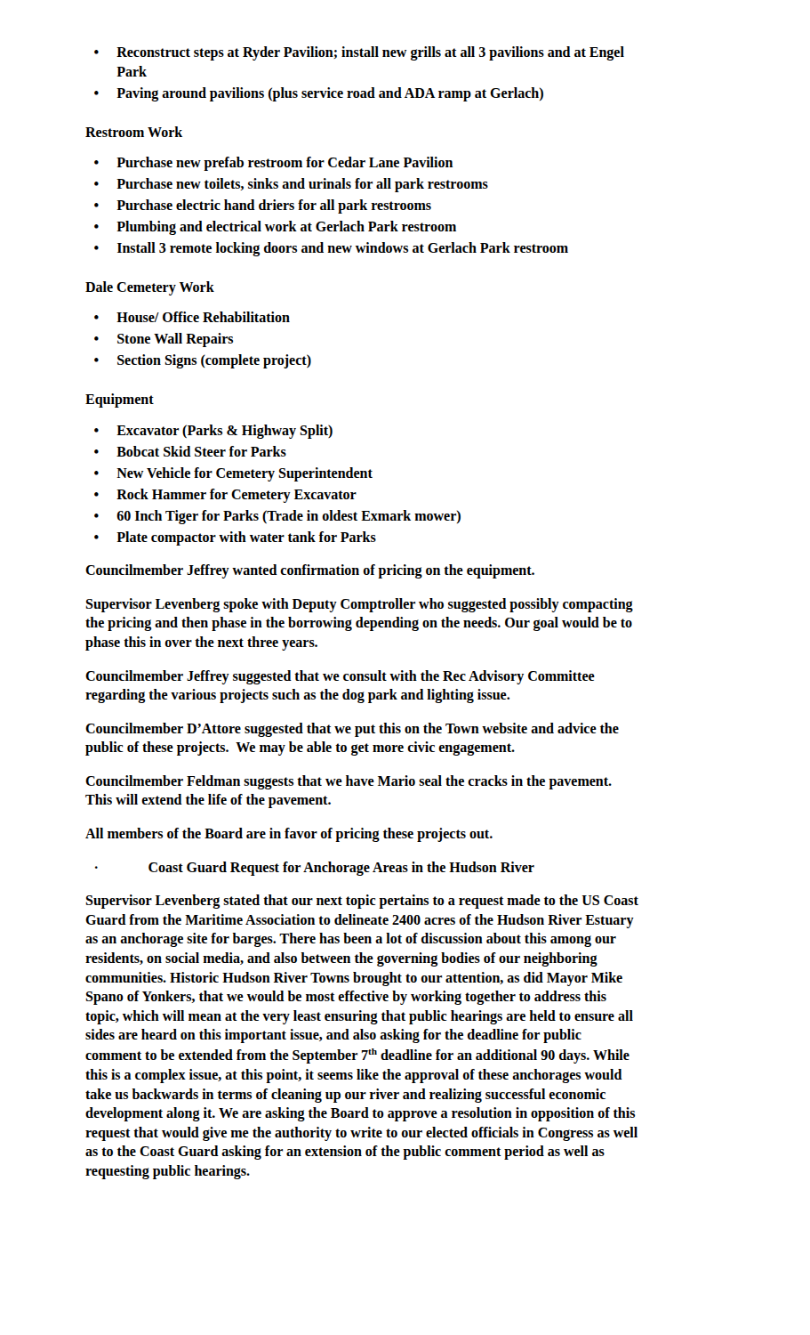Reconstruct steps at Ryder Pavilion; install new grills at all 3 pavilions and at Engel Park
Paving around pavilions (plus service road and ADA ramp at Gerlach)
Restroom Work
Purchase new prefab restroom for Cedar Lane Pavilion
Purchase new toilets, sinks and urinals for all park restrooms
Purchase electric hand driers for all park restrooms
Plumbing and electrical work at Gerlach Park restroom
Install 3 remote locking doors and new windows at Gerlach Park restroom
Dale Cemetery Work
House/ Office Rehabilitation
Stone Wall Repairs
Section Signs (complete project)
Equipment
Excavator (Parks & Highway Split)
Bobcat Skid Steer for Parks
New Vehicle for Cemetery Superintendent
Rock Hammer for Cemetery Excavator
60 Inch Tiger for Parks (Trade in oldest Exmark mower)
Plate compactor with water tank for Parks
Councilmember Jeffrey wanted confirmation of pricing on the equipment.
Supervisor Levenberg spoke with Deputy Comptroller who suggested possibly compacting the pricing and then phase in the borrowing depending on the needs. Our goal would be to phase this in over the next three years.
Councilmember Jeffrey suggested that we consult with the Rec Advisory Committee regarding the various projects such as the dog park and lighting issue.
Councilmember D’Attore suggested that we put this on the Town website and advice the public of these projects. We may be able to get more civic engagement.
Councilmember Feldman suggests that we have Mario seal the cracks in the pavement. This will extend the life of the pavement.
All members of the Board are in favor of pricing these projects out.
Coast Guard Request for Anchorage Areas in the Hudson River
Supervisor Levenberg stated that our next topic pertains to a request made to the US Coast Guard from the Maritime Association to delineate 2400 acres of the Hudson River Estuary as an anchorage site for barges. There has been a lot of discussion about this among our residents, on social media, and also between the governing bodies of our neighboring communities. Historic Hudson River Towns brought to our attention, as did Mayor Mike Spano of Yonkers, that we would be most effective by working together to address this topic, which will mean at the very least ensuring that public hearings are held to ensure all sides are heard on this important issue, and also asking for the deadline for public comment to be extended from the September 7th deadline for an additional 90 days. While this is a complex issue, at this point, it seems like the approval of these anchorages would take us backwards in terms of cleaning up our river and realizing successful economic development along it. We are asking the Board to approve a resolution in opposition of this request that would give me the authority to write to our elected officials in Congress as well as to the Coast Guard asking for an extension of the public comment period as well as requesting public hearings.